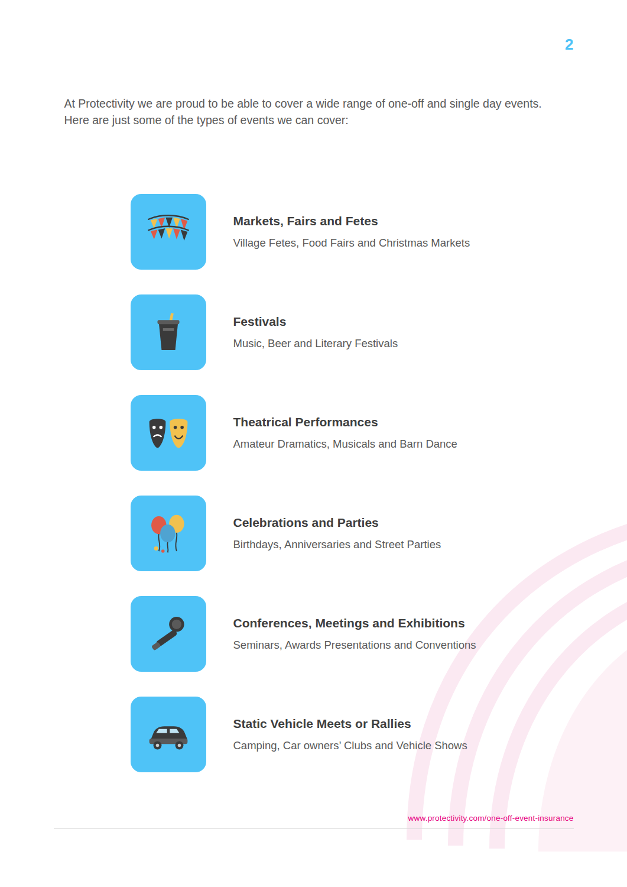2
At Protectivity we are proud to be able to cover a wide range of one-off and single day events. Here are just some of the types of events we can cover:
Markets, Fairs and Fetes
Village Fetes, Food Fairs and Christmas Markets
Festivals
Music, Beer and Literary Festivals
Theatrical Performances
Amateur Dramatics, Musicals and Barn Dance
Celebrations and Parties
Birthdays, Anniversaries and Street Parties
Conferences, Meetings and Exhibitions
Seminars, Awards Presentations and Conventions
Static Vehicle Meets or Rallies
Camping, Car owners’ Clubs and Vehicle Shows
www.protectivity.com/one-off-event-insurance